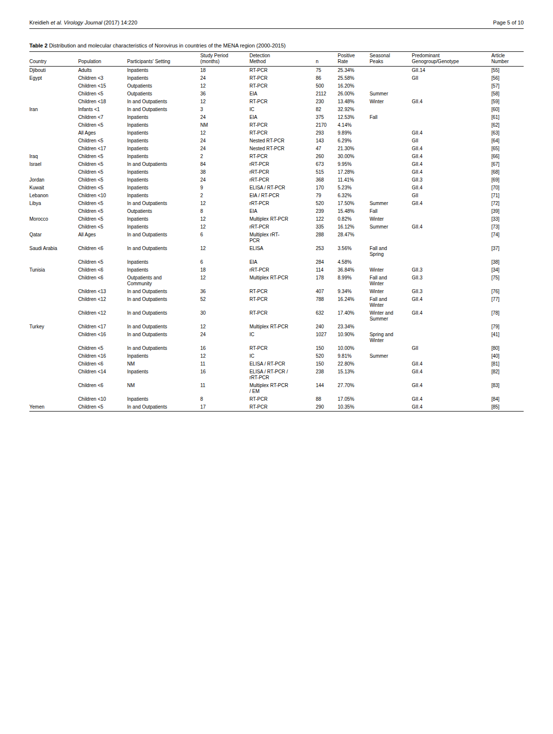Kreidieh et al. Virology Journal (2017) 14:220
Page 5 of 10
Table 2 Distribution and molecular characteristics of Norovirus in countries of the MENA region (2000-2015)
| Country | Population | Participants' Setting | Study Period (months) | Detection Method | n | Positive Rate | Seasonal Peaks | Predominant Genogroup/Genotype | Article Number |
| --- | --- | --- | --- | --- | --- | --- | --- | --- | --- |
| Djibouti | Adults | Inpatients | 18 | RT-PCR | 75 | 25.34% | | GII.14 | [55] |
| Egypt | Children <3 | Inpatients | 24 | RT-PCR | 86 | 25.58% | | GII | [56] |
| | Children <15 | Outpatients | 12 | RT-PCR | 500 | 16.20% | | | [57] |
| | Children <5 | Outpatients | 36 | EIA | 2112 | 26.00% | Summer | | [58] |
| | Children <18 | In and Outpatients | 12 | RT-PCR | 230 | 13.48% | Winter | GII.4 | [59] |
| Iran | Infants <1 | In and Outpatients | 3 | IC | 82 | 32.92% | | | [60] |
| | Children <7 | Inpatients | 24 | EIA | 375 | 12.53% | Fall | | [61] |
| | Children <5 | Inpatients | NM | RT-PCR | 2170 | 4.14% | | | [62] |
| | All Ages | Inpatients | 12 | RT-PCR | 293 | 9.89% | | GII.4 | [63] |
| | Children <5 | Inpatients | 24 | Nested RT-PCR | 143 | 6.29% | | GII | [64] |
| | Children <17 | Inpatients | 24 | Nested RT-PCR | 47 | 21.30% | | GII.4 | [65] |
| Iraq | Children <5 | Inpatients | 2 | RT-PCR | 260 | 30.00% | | GII.4 | [66] |
| Israel | Children <5 | In and Outpatients | 84 | rRT-PCR | 673 | 9.95% | | GII.4 | [67] |
| | Children <5 | Inpatients | 38 | rRT-PCR | 515 | 17.28% | | GII.4 | [68] |
| Jordan | Children <5 | Inpatients | 24 | rRT-PCR | 368 | 11.41% | | GII.3 | [69] |
| Kuwait | Children <5 | Inpatients | 9 | ELISA / RT-PCR | 170 | 5.23% | | GII.4 | [70] |
| Lebanon | Children <10 | Inpatients | 2 | EIA / RT-PCR | 79 | 6.32% | | GII | [71] |
| Libya | Children <5 | In and Outpatients | 12 | rRT-PCR | 520 | 17.50% | Summer | GII.4 | [72] |
| | Children <5 | Outpatients | 8 | EIA | 239 | 15.48% | Fall | | [39] |
| Morocco | Children <5 | Inpatients | 12 | Multiplex RT-PCR | 122 | 0.82% | Winter | | [33] |
| | Children <5 | Inpatients | 12 | rRT-PCR | 335 | 16.12% | Summer | GII.4 | [73] |
| Qatar | All Ages | In and Outpatients | 6 | Multiplex rRT- PCR | 288 | 28.47% | | | [74] |
| Saudi Arabia | Children <6 | In and Outpatients | 12 | ELISA | 253 | 3.56% | Fall and Spring | | [37] |
| | Children <5 | Inpatients | 6 | EIA | 284 | 4.58% | | | [38] |
| Tunisia | Children <6 | Inpatients | 18 | rRT-PCR | 114 | 36.84% | Winter | GII.3 | [34] |
| | Children <6 | Outpatients and Community | 12 | Multiplex RT-PCR | 178 | 8.99% | Fall and Winter | GII.3 | [75] |
| | Children <13 | In and Outpatients | 36 | RT-PCR | 407 | 9.34% | Winter | GII.3 | [76] |
| | Children <12 | In and Outpatients | 52 | RT-PCR | 788 | 16.24% | Fall and Winter | GII.4 | [77] |
| | Children <12 | In and Outpatients | 30 | RT-PCR | 632 | 17.40% | Winter and Summer | GII.4 | [78] |
| Turkey | Children <17 | In and Outpatients | 12 | Multiplex RT-PCR | 240 | 23.34% | | | [79] |
| | Children <16 | In and Outpatients | 24 | IC | 1027 | 10.90% | Spring and Winter | | [41] |
| | Children <5 | In and Outpatients | 16 | RT-PCR | 150 | 10.00% | | GII | [80] |
| | Children <16 | Inpatients | 12 | IC | 520 | 9.81% | Summer | | [40] |
| | Children <6 | NM | 11 | ELISA / RT-PCR | 150 | 22.80% | | GII.4 | [81] |
| | Children <14 | Inpatients | 16 | ELISA / RT-PCR / rRT-PCR | 238 | 15.13% | | GII.4 | [82] |
| | Children <6 | NM | 11 | Multiplex RT-PCR / EM | 144 | 27.70% | | GII.4 | [83] |
| | Children <10 | Inpatients | 8 | RT-PCR | 88 | 17.05% | | GII.4 | [84] |
| Yemen | Children <5 | In and Outpatients | 17 | RT-PCR | 290 | 10.35% | | GII.4 | [85] |